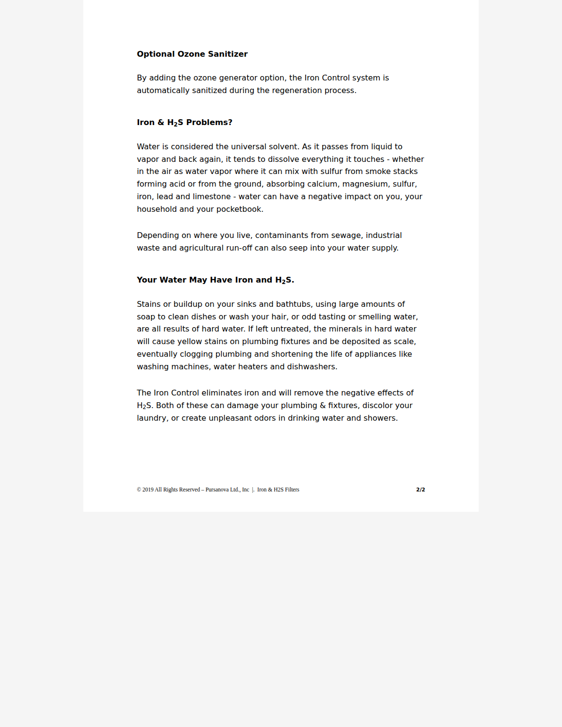Optional Ozone Sanitizer
By adding the ozone generator option, the Iron Control system is automatically sanitized during the regeneration process.
Iron & H2S Problems?
Water is considered the universal solvent. As it passes from liquid to vapor and back again, it tends to dissolve everything it touches - whether in the air as water vapor where it can mix with sulfur from smoke stacks forming acid or from the ground, absorbing calcium, magnesium, sulfur, iron, lead and limestone - water can have a negative impact on you, your household and your pocketbook.
Depending on where you live, contaminants from sewage, industrial waste and agricultural run-off can also seep into your water supply.
Your Water May Have Iron and H2S.
Stains or buildup on your sinks and bathtubs, using large amounts of soap to clean dishes or wash your hair, or odd tasting or smelling water, are all results of hard water. If left untreated, the minerals in hard water will cause yellow stains on plumbing fixtures and be deposited as scale, eventually clogging plumbing and shortening the life of appliances like washing machines, water heaters and dishwashers.
The Iron Control eliminates iron and will remove the negative effects of H2S. Both of these can damage your plumbing & fixtures, discolor your laundry, or create unpleasant odors in drinking water and showers.
© 2019 All Rights Reserved – Pursanova Ltd., Inc |. Iron & H2S Filters 2/2